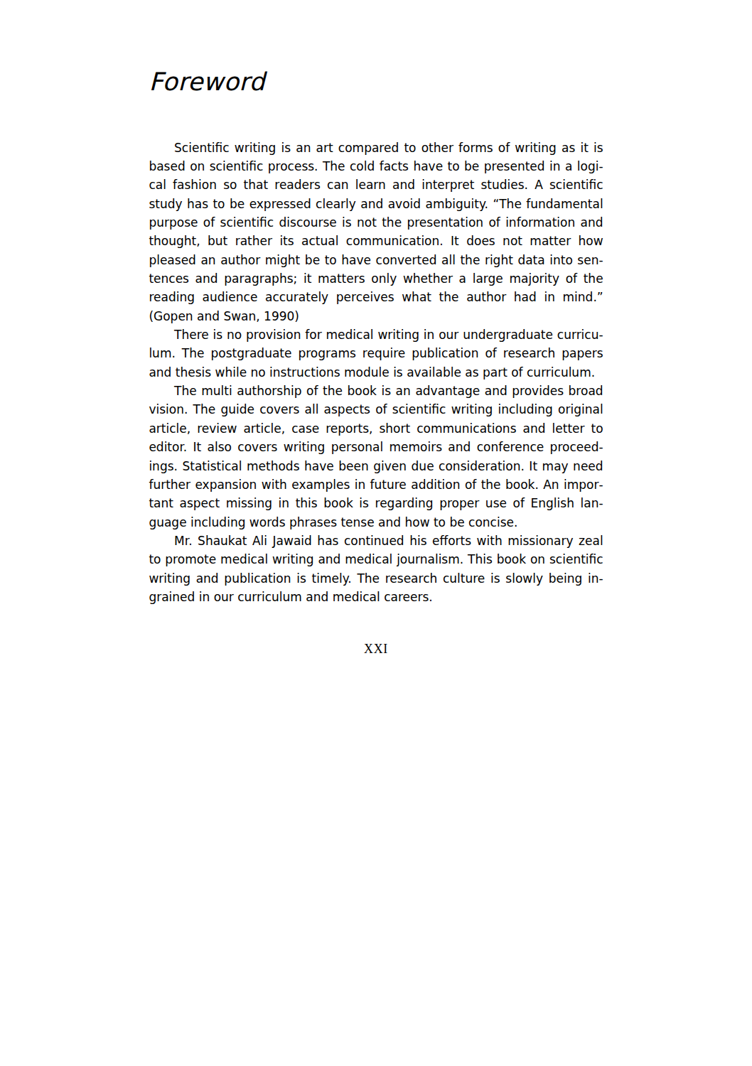Foreword
Scientific writing is an art compared to other forms of writing as it is based on scientific process. The cold facts have to be presented in a logical fashion so that readers can learn and interpret studies. A scientific study has to be expressed clearly and avoid ambiguity. “The fundamental purpose of scientific discourse is not the presentation of information and thought, but rather its actual communication. It does not matter how pleased an author might be to have converted all the right data into sentences and paragraphs; it matters only whether a large majority of the reading audience accurately perceives what the author had in mind.” (Gopen and Swan, 1990)
There is no provision for medical writing in our undergraduate curriculum. The postgraduate programs require publication of research papers and thesis while no instructions module is available as part of curriculum.
The multi authorship of the book is an advantage and provides broad vision. The guide covers all aspects of scientific writing including original article, review article, case reports, short communications and letter to editor. It also covers writing personal memoirs and conference proceedings. Statistical methods have been given due consideration. It may need further expansion with examples in future addition of the book. An important aspect missing in this book is regarding proper use of English language including words phrases tense and how to be concise.
Mr. Shaukat Ali Jawaid has continued his efforts with missionary zeal to promote medical writing and medical journalism. This book on scientific writing and publication is timely. The research culture is slowly being ingrained in our curriculum and medical careers.
XXI